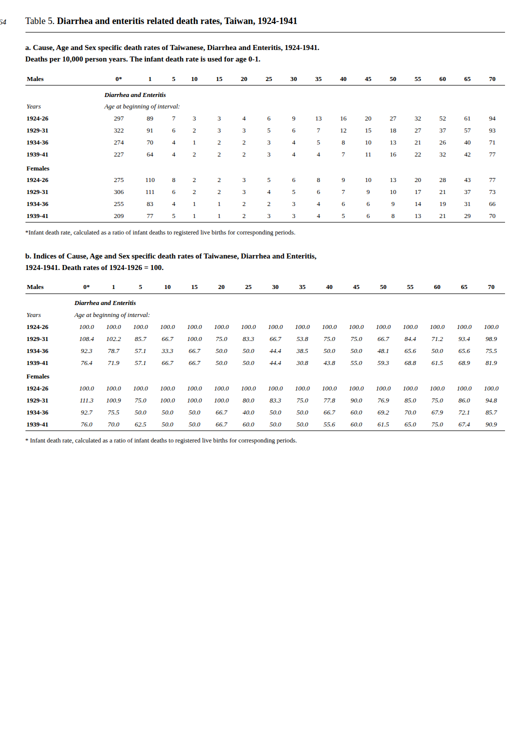64
Table 5. Diarrhea and enteritis related death rates, Taiwan, 1924-1941
a. Cause, Age and Sex specific death rates of Taiwanese, Diarrhea and Enteritis, 1924-1941.
Deaths per 10,000 person years. The infant death rate is used for age 0-1.
| | Diarrhea and Enteritis |
| Years | Age at beginning of interval: |
| Males | 0* | 1 | 5 | 10 | 15 | 20 | 25 | 30 | 35 | 40 | 45 | 50 | 55 | 60 | 65 | 70 |
| 1924-26 | 297 | 89 | 7 | 3 | 3 | 4 | 6 | 9 | 13 | 16 | 20 | 27 | 32 | 52 | 61 | 94 |
| 1929-31 | 322 | 91 | 6 | 2 | 3 | 3 | 5 | 6 | 7 | 12 | 15 | 18 | 27 | 37 | 57 | 93 |
| 1934-36 | 274 | 70 | 4 | 1 | 2 | 2 | 3 | 4 | 5 | 8 | 10 | 13 | 21 | 26 | 40 | 71 |
| 1939-41 | 227 | 64 | 4 | 2 | 2 | 2 | 3 | 4 | 4 | 7 | 11 | 16 | 22 | 32 | 42 | 77 |
| Females | |
| 1924-26 | 275 | 110 | 8 | 2 | 2 | 3 | 5 | 6 | 8 | 9 | 10 | 13 | 20 | 28 | 43 | 77 |
| 1929-31 | 306 | 111 | 6 | 2 | 2 | 3 | 4 | 5 | 6 | 7 | 9 | 10 | 17 | 21 | 37 | 73 |
| 1934-36 | 255 | 83 | 4 | 1 | 1 | 2 | 2 | 3 | 4 | 6 | 6 | 9 | 14 | 19 | 31 | 66 |
| 1939-41 | 209 | 77 | 5 | 1 | 1 | 2 | 3 | 3 | 4 | 5 | 6 | 8 | 13 | 21 | 29 | 70 |
*Infant death rate, calculated as a ratio of infant deaths to registered live births for corresponding periods.
b. Indices of Cause, Age and Sex specific death rates of Taiwanese, Diarrhea and Enteritis,
1924-1941. Death rates of 1924-1926 = 100.
| | Diarrhea and Enteritis |
| Years | Age at beginning of interval: |
| Males | 0* | 1 | 5 | 10 | 15 | 20 | 25 | 30 | 35 | 40 | 45 | 50 | 55 | 60 | 65 | 70 |
| 1924-26 | 100.0 | 100.0 | 100.0 | 100.0 | 100.0 | 100.0 | 100.0 | 100.0 | 100.0 | 100.0 | 100.0 | 100.0 | 100.0 | 100.0 | 100.0 | 100.0 |
| 1929-31 | 108.4 | 102.2 | 85.7 | 66.7 | 100.0 | 75.0 | 83.3 | 66.7 | 53.8 | 75.0 | 75.0 | 66.7 | 84.4 | 71.2 | 93.4 | 98.9 |
| 1934-36 | 92.3 | 78.7 | 57.1 | 33.3 | 66.7 | 50.0 | 50.0 | 44.4 | 38.5 | 50.0 | 50.0 | 48.1 | 65.6 | 50.0 | 65.6 | 75.5 |
| 1939-41 | 76.4 | 71.9 | 57.1 | 66.7 | 66.7 | 50.0 | 50.0 | 44.4 | 30.8 | 43.8 | 55.0 | 59.3 | 68.8 | 61.5 | 68.9 | 81.9 |
| Females | |
| 1924-26 | 100.0 | 100.0 | 100.0 | 100.0 | 100.0 | 100.0 | 100.0 | 100.0 | 100.0 | 100.0 | 100.0 | 100.0 | 100.0 | 100.0 | 100.0 | 100.0 |
| 1929-31 | 111.3 | 100.9 | 75.0 | 100.0 | 100.0 | 100.0 | 80.0 | 83.3 | 75.0 | 77.8 | 90.0 | 76.9 | 85.0 | 75.0 | 86.0 | 94.8 |
| 1934-36 | 92.7 | 75.5 | 50.0 | 50.0 | 50.0 | 66.7 | 40.0 | 50.0 | 50.0 | 66.7 | 60.0 | 69.2 | 70.0 | 67.9 | 72.1 | 85.7 |
| 1939-41 | 76.0 | 70.0 | 62.5 | 50.0 | 50.0 | 66.7 | 60.0 | 50.0 | 50.0 | 55.6 | 60.0 | 61.5 | 65.0 | 75.0 | 67.4 | 90.9 |
* Infant death rate, calculated as a ratio of infant deaths to registered live births for corresponding periods.